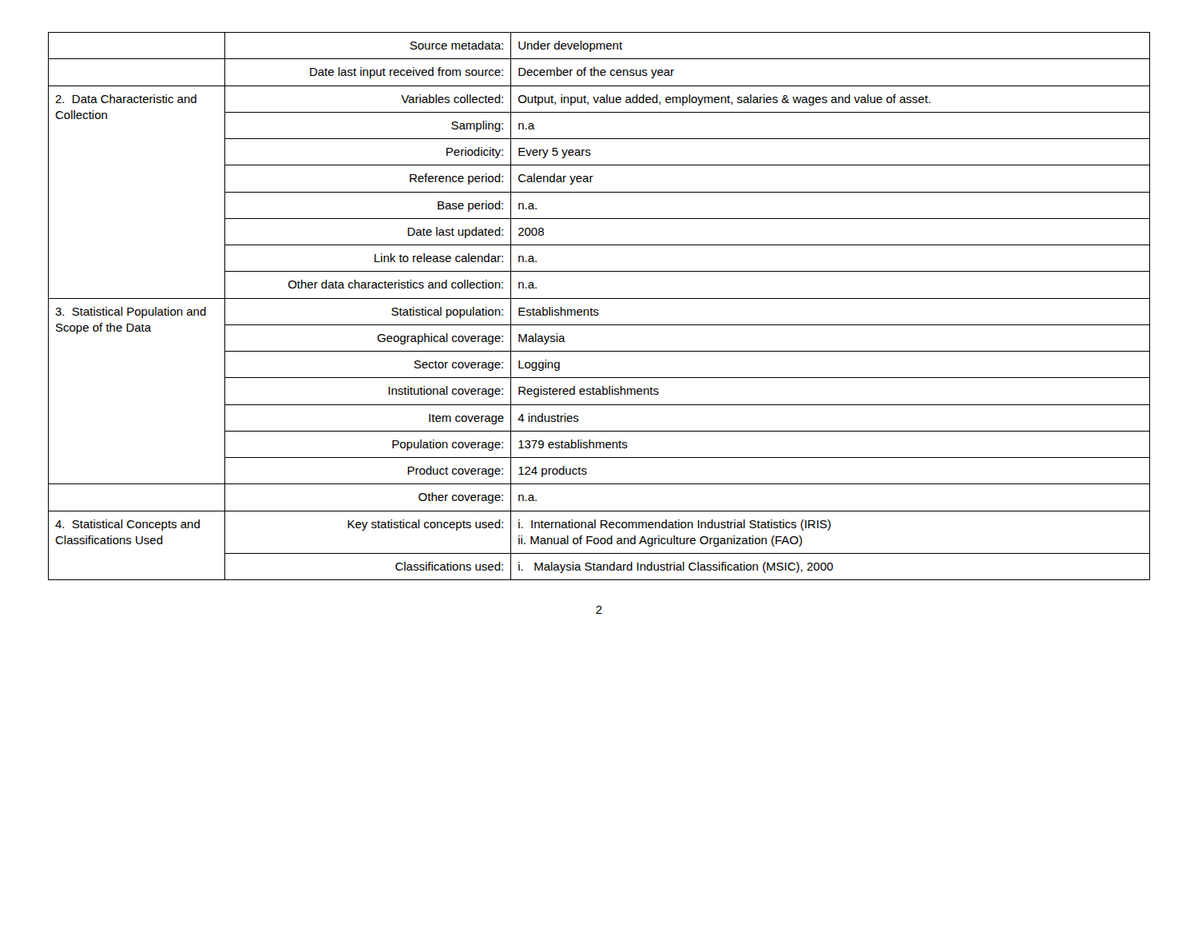| | Source metadata: | Under development |
| | Date last input received from source: | December of the census year |
| 2. Data Characteristic and Collection | Variables collected: | Output, input, value added, employment, salaries & wages and value of asset. |
| Sampling: | n.a |
| Periodicity: | Every 5 years |
| Reference period: | Calendar year |
| Base period: | n.a. |
| Date last updated: | 2008 |
| Link to release calendar: | n.a. |
| Other data characteristics and collection: | n.a. |
| 3. Statistical Population and Scope of the Data | Statistical population: | Establishments |
| Geographical coverage: | Malaysia |
| Sector coverage: | Logging |
| Institutional coverage: | Registered establishments |
| Item coverage | 4 industries |
| Population coverage: | 1379 establishments |
| Product coverage: | 124 products |
| | Other coverage: | n.a. |
| 4. Statistical Concepts and Classifications Used | Key statistical concepts used: | i. International Recommendation Industrial Statistics (IRIS) ii. Manual of Food and Agriculture Organization (FAO) |
| Classifications used: | i. Malaysia Standard Industrial Classification (MSIC), 2000 |
2